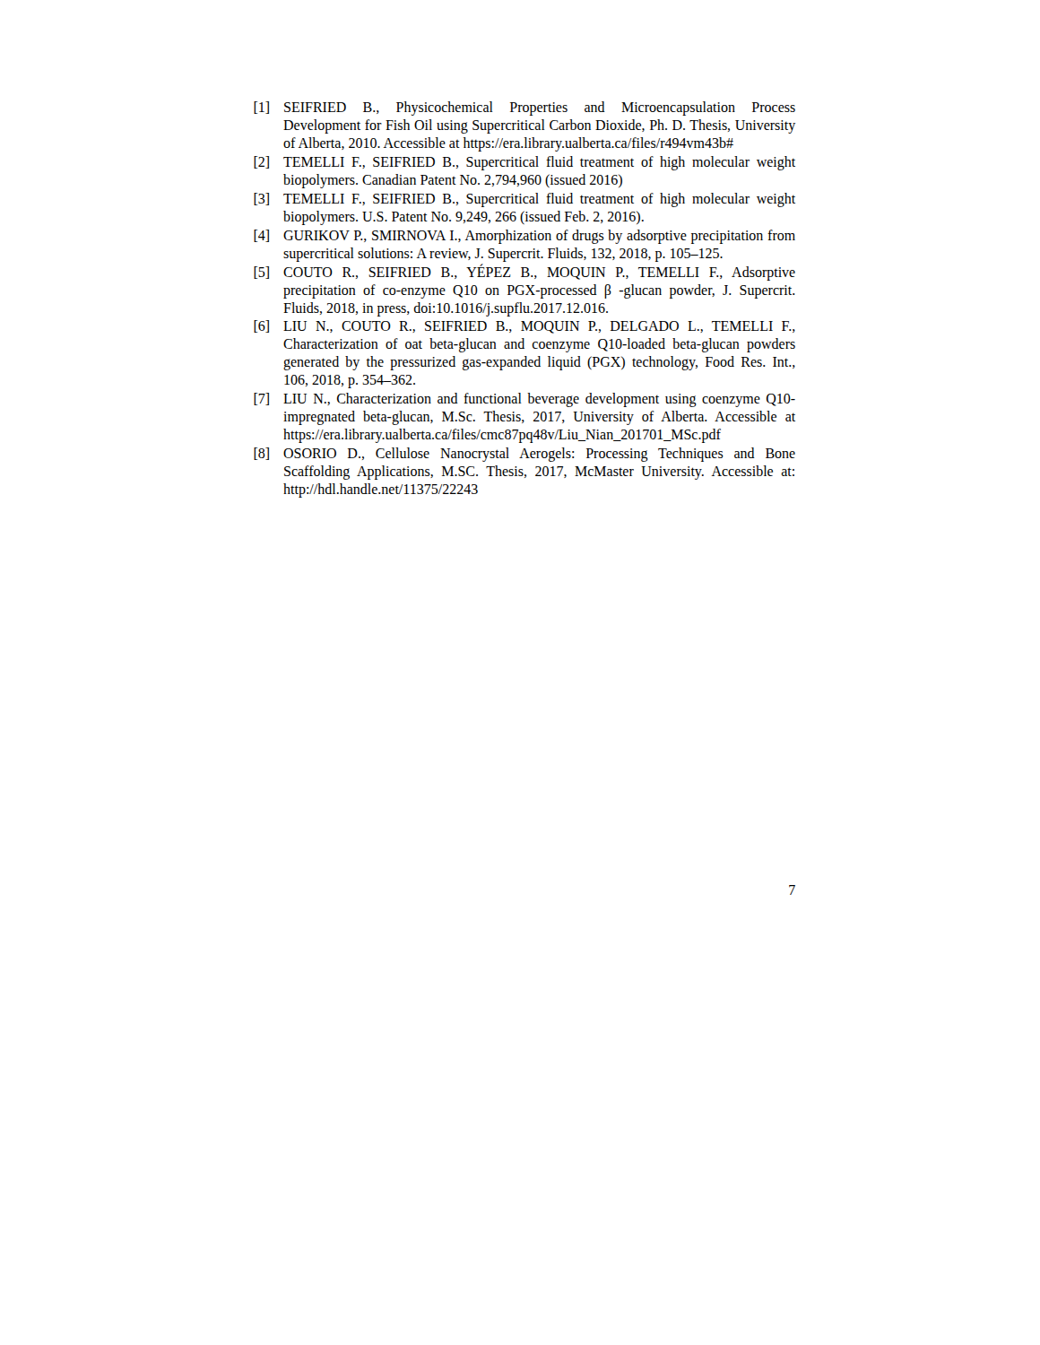[1] SEIFRIED B., Physicochemical Properties and Microencapsulation Process Development for Fish Oil using Supercritical Carbon Dioxide, Ph. D. Thesis, University of Alberta, 2010. Accessible at https://era.library.ualberta.ca/files/r494vm43b#
[2] TEMELLI F., SEIFRIED B., Supercritical fluid treatment of high molecular weight biopolymers. Canadian Patent No. 2,794,960 (issued 2016)
[3] TEMELLI F., SEIFRIED B., Supercritical fluid treatment of high molecular weight biopolymers. U.S. Patent No. 9,249, 266 (issued Feb. 2, 2016).
[4] GURIKOV P., SMIRNOVA I., Amorphization of drugs by adsorptive precipitation from supercritical solutions: A review, J. Supercrit. Fluids, 132, 2018, p. 105–125.
[5] COUTO R., SEIFRIED B., YÉPEZ B., MOQUIN P., TEMELLI F., Adsorptive precipitation of co-enzyme Q10 on PGX-processed β -glucan powder, J. Supercrit. Fluids, 2018, in press, doi:10.1016/j.supflu.2017.12.016.
[6] LIU N., COUTO R., SEIFRIED B., MOQUIN P., DELGADO L., TEMELLI F., Characterization of oat beta-glucan and coenzyme Q10-loaded beta-glucan powders generated by the pressurized gas-expanded liquid (PGX) technology, Food Res. Int., 106, 2018, p. 354–362.
[7] LIU N., Characterization and functional beverage development using coenzyme Q10-impregnated beta-glucan, M.Sc. Thesis, 2017, University of Alberta. Accessible at https://era.library.ualberta.ca/files/cmc87pq48v/Liu_Nian_201701_MSc.pdf
[8] OSORIO D., Cellulose Nanocrystal Aerogels: Processing Techniques and Bone Scaffolding Applications, M.SC. Thesis, 2017, McMaster University. Accessible at: http://hdl.handle.net/11375/22243
7